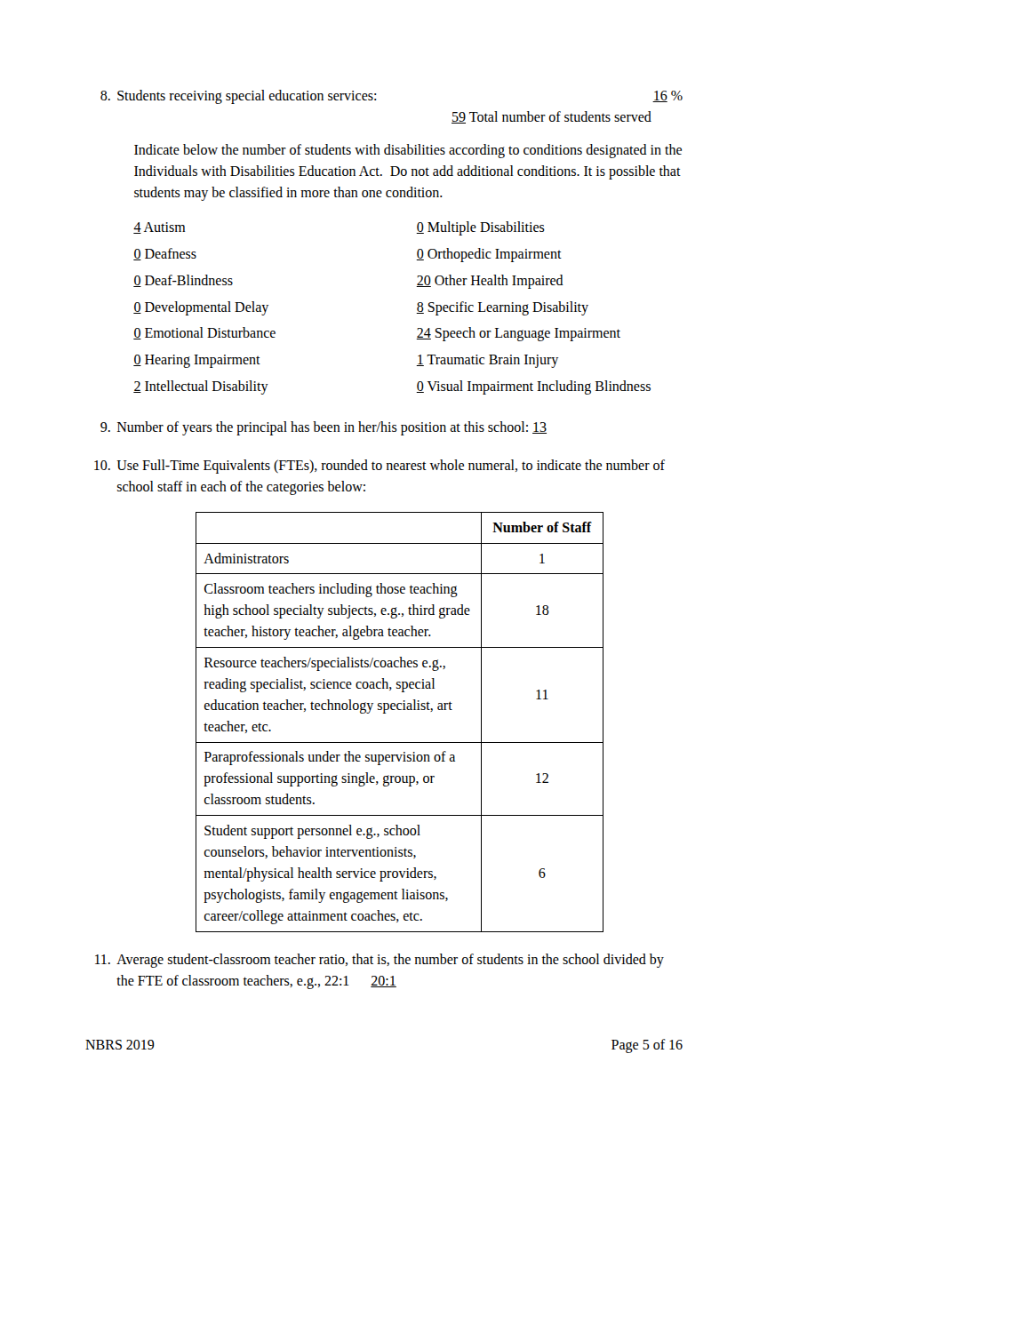8.
Students receiving special education services: 16 %
59 Total number of students served
Indicate below the number of students with disabilities according to conditions designated in the Individuals with Disabilities Education Act. Do not add additional conditions. It is possible that students may be classified in more than one condition.
| 4 Autism | 0 Multiple Disabilities |
| 0 Deafness | 0 Orthopedic Impairment |
| 0 Deaf-Blindness | 20 Other Health Impaired |
| 0 Developmental Delay | 8 Specific Learning Disability |
| 0 Emotional Disturbance | 24 Speech or Language Impairment |
| 0 Hearing Impairment | 1 Traumatic Brain Injury |
| 2 Intellectual Disability | 0 Visual Impairment Including Blindness |
9. Number of years the principal has been in her/his position at this school: 13
10. Use Full-Time Equivalents (FTEs), rounded to nearest whole numeral, to indicate the number of school staff in each of the categories below:
| | Number of Staff |
| --- | --- |
| Administrators | 1 |
| Classroom teachers including those teaching high school specialty subjects, e.g., third grade teacher, history teacher, algebra teacher. | 18 |
| Resource teachers/specialists/coaches e.g., reading specialist, science coach, special education teacher, technology specialist, art teacher, etc. | 11 |
| Paraprofessionals under the supervision of a professional supporting single, group, or classroom students. | 12 |
| Student support personnel e.g., school counselors, behavior interventionists, mental/physical health service providers, psychologists, family engagement liaisons, career/college attainment coaches, etc. | 6 |
11. Average student-classroom teacher ratio, that is, the number of students in the school divided by the FTE of classroom teachers, e.g., 22:1 20:1
NBRS 2019 Page 5 of 16